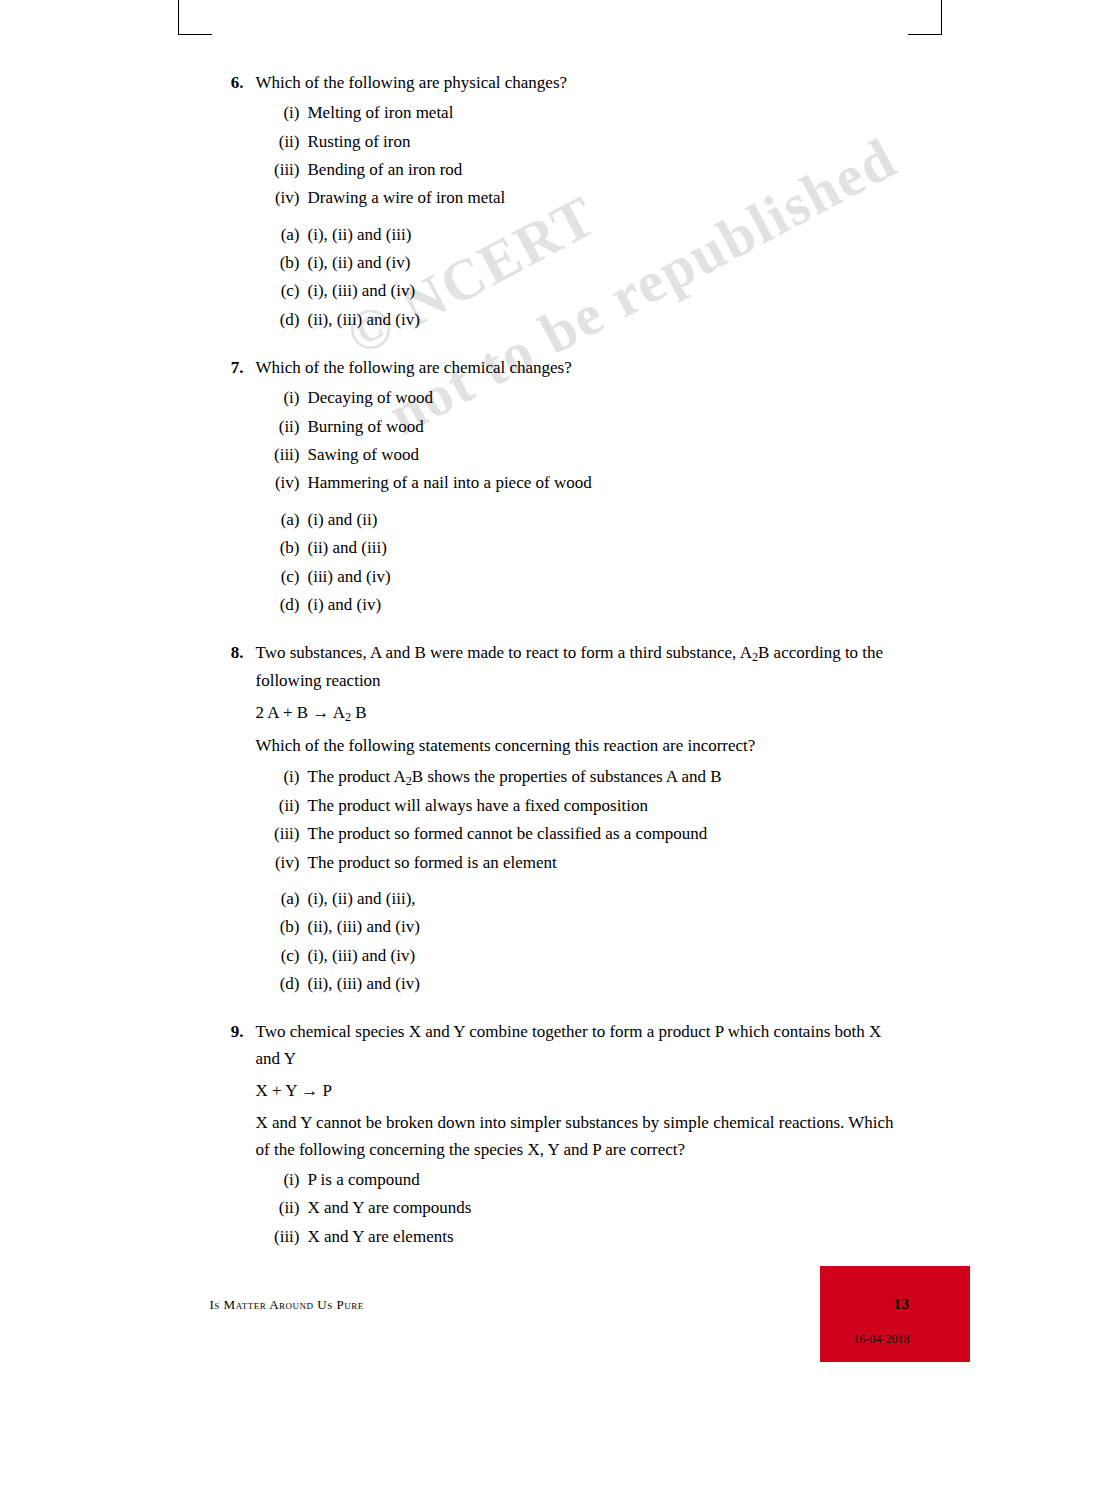© NCERT not to be republished
6.
Which of the following are physical changes?
(i) Melting of iron metal
(ii) Rusting of iron
(iii) Bending of an iron rod
(iv) Drawing a wire of iron metal
(a)(i), (ii) and (iii)
(b)(i), (ii) and (iv)
(c)(i), (iii) and (iv)
(d)(ii), (iii) and (iv)
7.
Which of the following are chemical changes?
(i) Decaying of wood
(ii) Burning of wood
(iii) Sawing of wood
(iv) Hammering of a nail into a piece of wood
(a)(i) and (ii)
(b)(ii) and (iii)
(c)(iii) and (iv)
(d)(i) and (iv)
8.
Two substances, A and B were made to react to form a third substance, A2B according to the following reaction
2 A + B → A2 B
Which of the following statements concerning this reaction are incorrect?
(i) The product A2B shows the properties of substances A and B
(ii) The product will always have a fixed composition
(iii) The product so formed cannot be classified as a compound
(iv) The product so formed is an element
(a)(i), (ii) and (iii),
(b)(ii), (iii) and (iv)
(c)(i), (iii) and (iv)
(d)(ii), (iii) and (iv)
9.
Two chemical species X and Y combine together to form a product P which contains both X and Y
X + Y → P
X and Y cannot be broken down into simpler substances by simple chemical reactions. Which of the following concerning the species X, Y and P are correct?
(i) P is a compound
(ii) X and Y are compounds
(iii) X and Y are elements
Is Matter Around Us Pure 13
16-04-2018